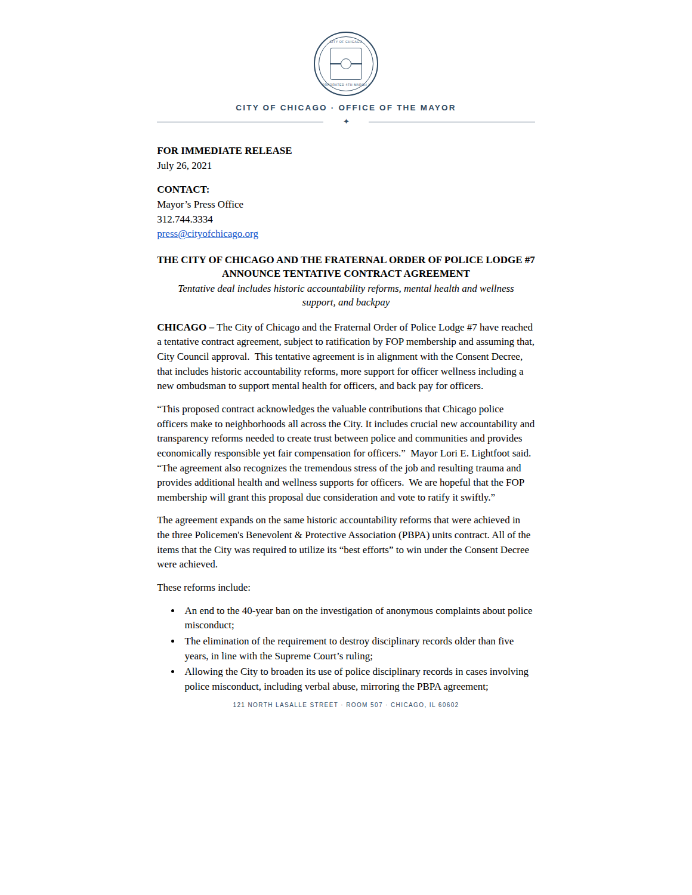City of Chicago
Incorporated 4th March 1837
City of Chicago · Office of the Mayor
✦
FOR IMMEDIATE RELEASE
July 26, 2021
CONTACT:
Mayor’s Press Office
312.744.3334
press@cityofchicago.org
The City of Chicago and the Fraternal Order of Police Lodge #7
Announce Tentative Contract Agreement
Tentative deal includes historic accountability reforms, mental health and wellness
support, and backpay
CHICAGO – The City of Chicago and the Fraternal Order of Police Lodge #7 have reached a tentative contract agreement, subject to ratification by FOP membership and assuming that, City Council approval. This tentative agreement is in alignment with the Consent Decree, that includes historic accountability reforms, more support for officer wellness including a new ombudsman to support mental health for officers, and back pay for officers.
“This proposed contract acknowledges the valuable contributions that Chicago police officers make to neighborhoods all across the City. It includes crucial new accountability and transparency reforms needed to create trust between police and communities and provides economically responsible yet fair compensation for officers.” Mayor Lori E. Lightfoot said. “The agreement also recognizes the tremendous stress of the job and resulting trauma and provides additional health and wellness supports for officers. We are hopeful that the FOP membership will grant this proposal due consideration and vote to ratify it swiftly.”
The agreement expands on the same historic accountability reforms that were achieved in the three Policemen's Benevolent & Protective Association (PBPA) units contract. All of the items that the City was required to utilize its “best efforts” to win under the Consent Decree were achieved.
These reforms include:
An end to the 40-year ban on the investigation of anonymous complaints about police misconduct;
The elimination of the requirement to destroy disciplinary records older than five years, in line with the Supreme Court’s ruling;
Allowing the City to broaden its use of police disciplinary records in cases involving police misconduct, including verbal abuse, mirroring the PBPA agreement;
121 North LaSalle Street · Room 507 · Chicago, IL 60602